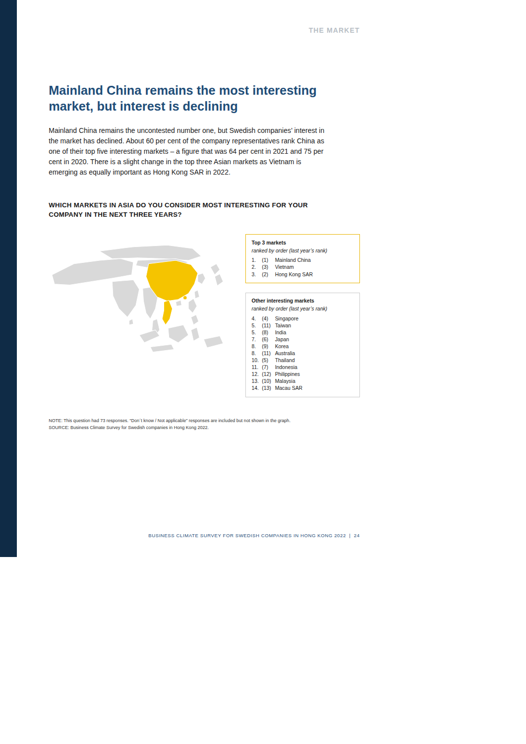THE MARKET
Mainland China remains the most interesting
market, but interest is declining
Mainland China remains the uncontested number one, but Swedish companies’ interest in the market has declined. About 60 per cent of the company representatives rank China as one of their top five interesting markets – a figure that was 64 per cent in 2021 and 75 per cent in 2020. There is a slight change in the top three Asian markets as Vietnam is emerging as equally important as Hong Kong SAR in 2022.
Which markets in Asia do you consider most interesting for your company in the next three years?
Top 3 markets
ranked by order (last year’s rank)
1.(1) Mainland China
2.(3) Vietnam
3.(2) Hong Kong SAR
Other interesting markets
ranked by order (last year’s rank)
4.(4) Singapore
5.(11) Taiwan
5.(8) India
7.(6) Japan
8.(9) Korea
8.(11) Australia
10.(5) Thailand
11.(7) Indonesia
12.(12) Philippines
13.(10) Malaysia
14.(13) Macau SAR
NOTE: This question had 73 responses. “Don´t know / Not applicable” responses are included but not shown in the graph.
SOURCE: Business Climate Survey for Swedish companies in Hong Kong 2022.
BUSINESS CLIMATE SURVEY FOR SWEDISH COMPANIES IN HONG KONG 2022 | 24